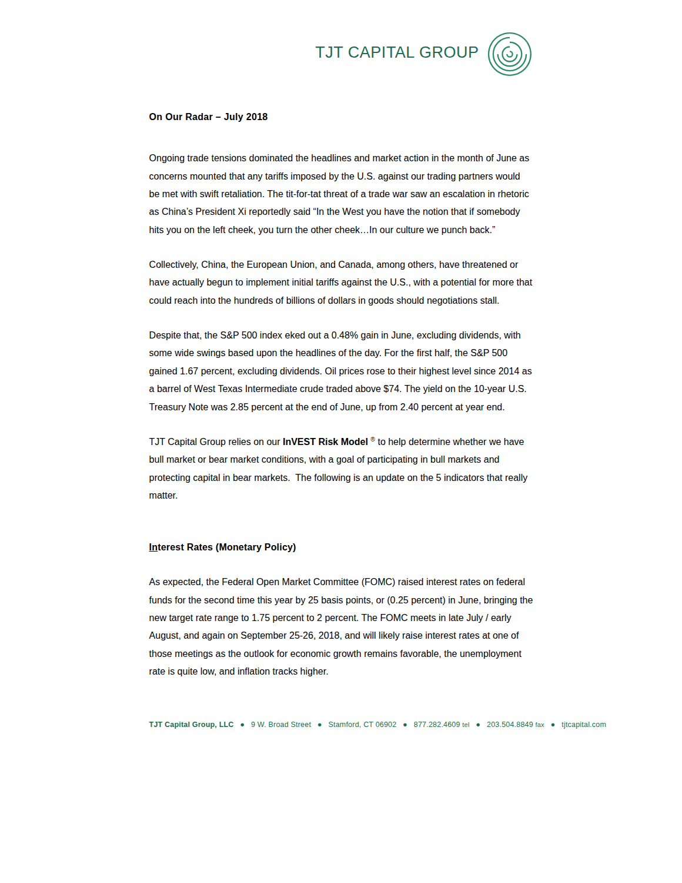TJT CAPITAL GROUP
On Our Radar – July 2018
Ongoing trade tensions dominated the headlines and market action in the month of June as concerns mounted that any tariffs imposed by the U.S. against our trading partners would be met with swift retaliation. The tit-for-tat threat of a trade war saw an escalation in rhetoric as China’s President Xi reportedly said “In the West you have the notion that if somebody hits you on the left cheek, you turn the other cheek…In our culture we punch back.”
Collectively, China, the European Union, and Canada, among others, have threatened or have actually begun to implement initial tariffs against the U.S., with a potential for more that could reach into the hundreds of billions of dollars in goods should negotiations stall.
Despite that, the S&P 500 index eked out a 0.48% gain in June, excluding dividends, with some wide swings based upon the headlines of the day. For the first half, the S&P 500 gained 1.67 percent, excluding dividends. Oil prices rose to their highest level since 2014 as a barrel of West Texas Intermediate crude traded above $74. The yield on the 10-year U.S. Treasury Note was 2.85 percent at the end of June, up from 2.40 percent at year end.
TJT Capital Group relies on our InVEST Risk Model ® to help determine whether we have bull market or bear market conditions, with a goal of participating in bull markets and protecting capital in bear markets. The following is an update on the 5 indicators that really matter.
Interest Rates (Monetary Policy)
As expected, the Federal Open Market Committee (FOMC) raised interest rates on federal funds for the second time this year by 25 basis points, or (0.25 percent) in June, bringing the new target rate range to 1.75 percent to 2 percent. The FOMC meets in late July / early August, and again on September 25-26, 2018, and will likely raise interest rates at one of those meetings as the outlook for economic growth remains favorable, the unemployment rate is quite low, and inflation tracks higher.
TJT Capital Group, LLC ● 9 W. Broad Street ● Stamford, CT 06902 ● 877.282.4609 tel ● 203.504.8849 fax ● tjtcapital.com